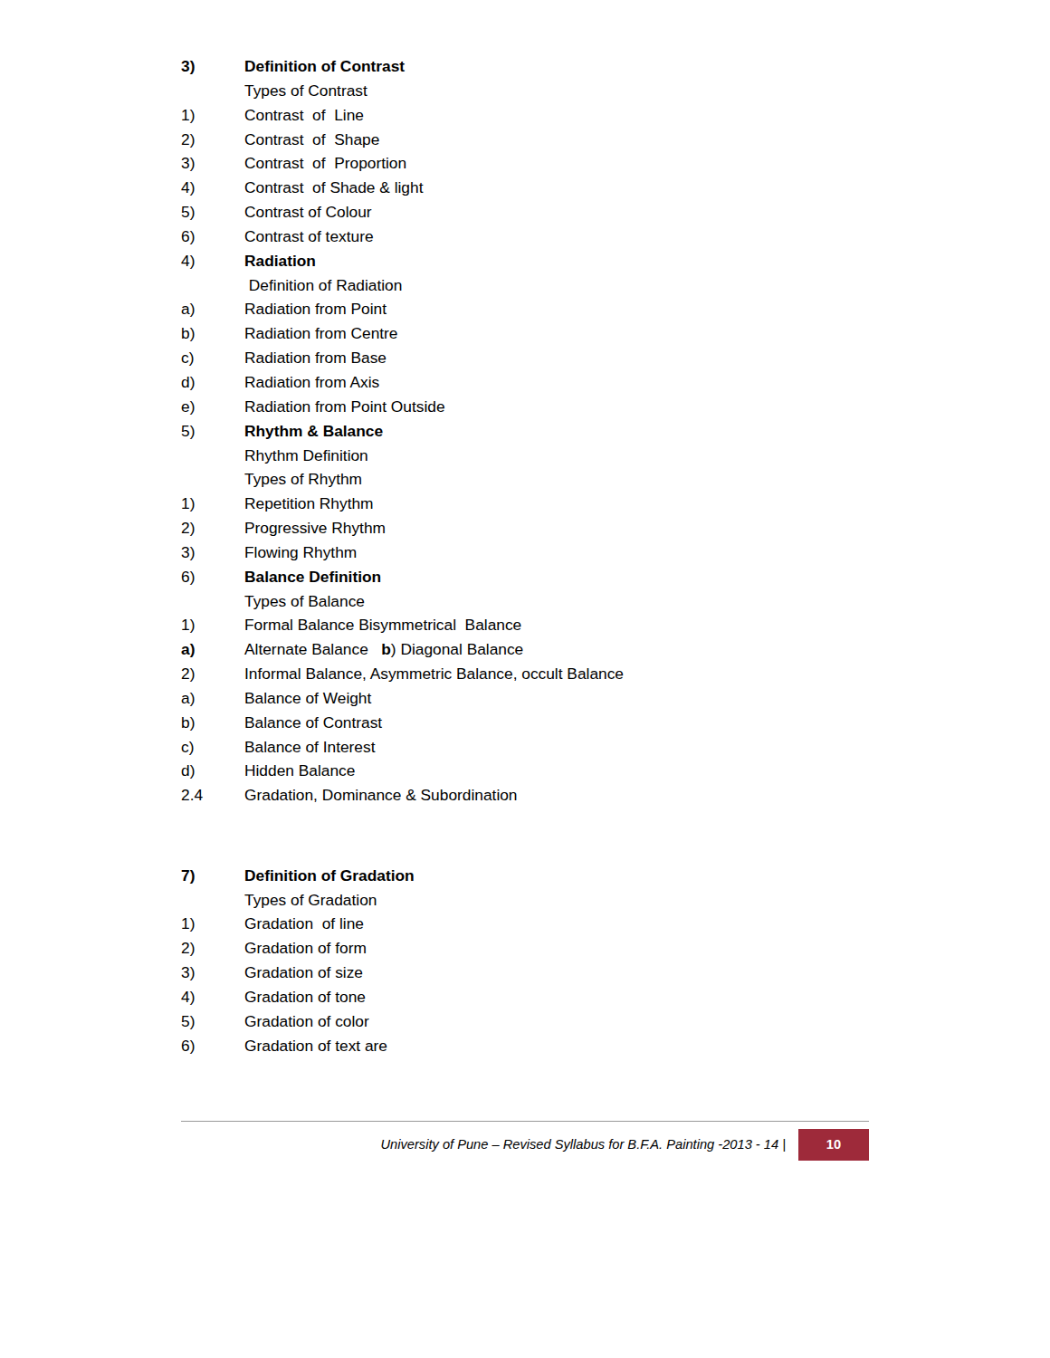3)
Definition of Contrast
Types of Contrast
1)
Contrast of Line
2)
Contrast of Shape
3)
Contrast of Proportion
4)
Contrast of Shade & light
5)
Contrast of Colour
6)
Contrast of texture
4)
Radiation
Definition of Radiation
a)
Radiation from Point
b)
Radiation from Centre
c)
Radiation from Base
d)
Radiation from Axis
e)
Radiation from Point Outside
5)
Rhythm & Balance
Rhythm Definition
Types of Rhythm
1)
Repetition Rhythm
2)
Progressive Rhythm
3)
Flowing Rhythm
6)
Balance Definition
Types of Balance
1)
Formal Balance Bisymmetrical Balance
a)
Alternate Balance b) Diagonal Balance
2)
Informal Balance, Asymmetric Balance, occult Balance
a)
Balance of Weight
b)
Balance of Contrast
c)
Balance of Interest
d)
Hidden Balance
2.4
Gradation, Dominance & Subordination
7)
Definition of Gradation
Types of Gradation
1)
Gradation of line
2)
Gradation of form
3)
Gradation of size
4)
Gradation of tone
5)
Gradation of color
6)
Gradation of text are
University of Pune – Revised Syllabus for B.F.A. Painting -2013 - 14 |
10